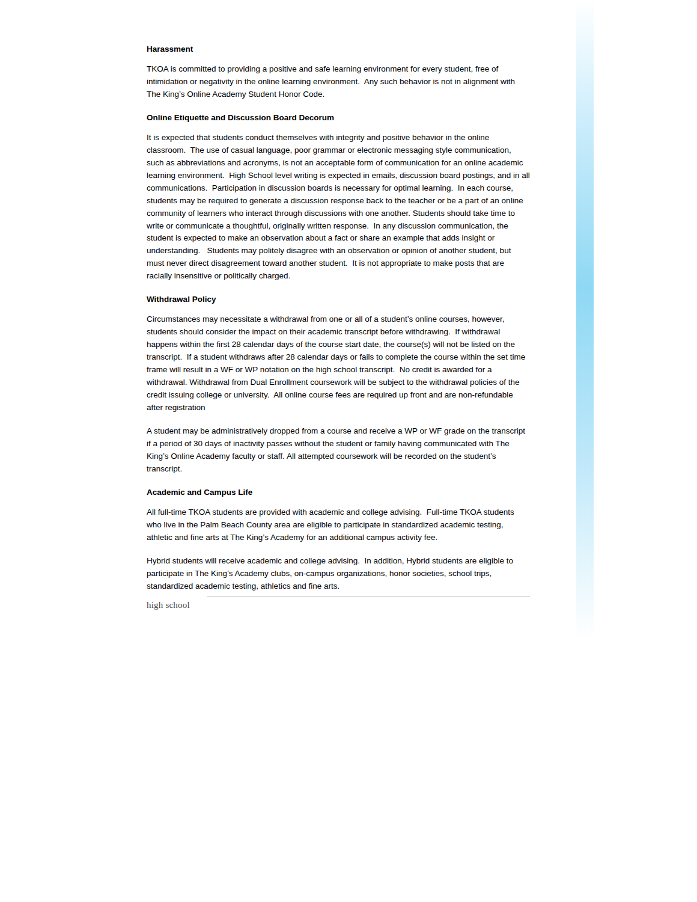Harassment
TKOA is committed to providing a positive and safe learning environment for every student, free of intimidation or negativity in the online learning environment. Any such behavior is not in alignment with The King’s Online Academy Student Honor Code.
Online Etiquette and Discussion Board Decorum
It is expected that students conduct themselves with integrity and positive behavior in the online classroom. The use of casual language, poor grammar or electronic messaging style communication, such as abbreviations and acronyms, is not an acceptable form of communication for an online academic learning environment. High School level writing is expected in emails, discussion board postings, and in all communications. Participation in discussion boards is necessary for optimal learning. In each course, students may be required to generate a discussion response back to the teacher or be a part of an online community of learners who interact through discussions with one another. Students should take time to write or communicate a thoughtful, originally written response. In any discussion communication, the student is expected to make an observation about a fact or share an example that adds insight or understanding. Students may politely disagree with an observation or opinion of another student, but must never direct disagreement toward another student. It is not appropriate to make posts that are racially insensitive or politically charged.
Withdrawal Policy
Circumstances may necessitate a withdrawal from one or all of a student’s online courses, however, students should consider the impact on their academic transcript before withdrawing. If withdrawal happens within the first 28 calendar days of the course start date, the course(s) will not be listed on the transcript. If a student withdraws after 28 calendar days or fails to complete the course within the set time frame will result in a WF or WP notation on the high school transcript. No credit is awarded for a withdrawal. Withdrawal from Dual Enrollment coursework will be subject to the withdrawal policies of the credit issuing college or university. All online course fees are required up front and are non-refundable after registration
A student may be administratively dropped from a course and receive a WP or WF grade on the transcript if a period of 30 days of inactivity passes without the student or family having communicated with The King’s Online Academy faculty or staff. All attempted coursework will be recorded on the student’s transcript.
Academic and Campus Life
All full-time TKOA students are provided with academic and college advising. Full-time TKOA students who live in the Palm Beach County area are eligible to participate in standardized academic testing, athletic and fine arts at The King’s Academy for an additional campus activity fee.
Hybrid students will receive academic and college advising. In addition, Hybrid students are eligible to participate in The King’s Academy clubs, on-campus organizations, honor societies, school trips, standardized academic testing, athletics and fine arts.
high school